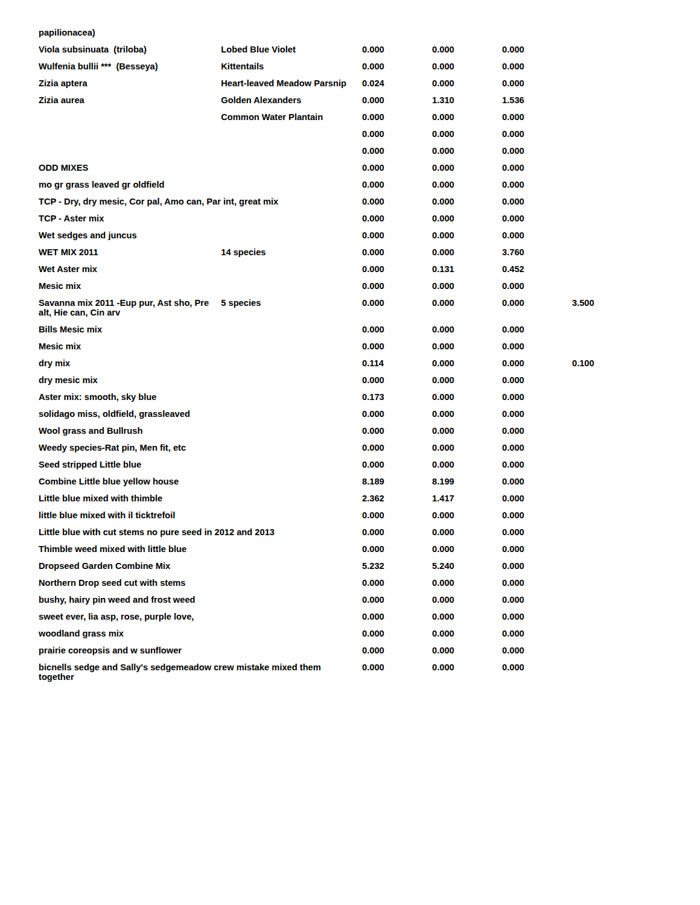| papilionacea) | | | | | |
| Viola subsinuata (triloba) | Lobed Blue Violet | 0.000 | 0.000 | 0.000 | |
| Wulfenia bullii *** (Besseya) | Kittentails | 0.000 | 0.000 | 0.000 | |
| Zizia aptera | Heart-leaved Meadow Parsnip | 0.024 | 0.000 | 0.000 | |
| Zizia aurea | Golden Alexanders | 0.000 | 1.310 | 1.536 | |
| | Common Water Plantain | 0.000 | 0.000 | 0.000 | |
| | | 0.000 | 0.000 | 0.000 | |
| | | 0.000 | 0.000 | 0.000 | |
| ODD MIXES | | 0.000 | 0.000 | 0.000 | |
| mo gr grass leaved gr oldfield | | 0.000 | 0.000 | 0.000 | |
| TCP - Dry, dry mesic, Cor pal, Amo can, Par int, great mix | 0.000 | 0.000 | 0.000 | |
| TCP - Aster mix | | 0.000 | 0.000 | 0.000 | |
| Wet sedges and juncus | | 0.000 | 0.000 | 0.000 | |
| WET MIX 2011 | 14 species | 0.000 | 0.000 | 3.760 | |
| Wet Aster mix | | 0.000 | 0.131 | 0.452 | |
| Mesic mix | | 0.000 | 0.000 | 0.000 | |
| Savanna mix 2011 -Eup pur, Ast sho, Pre alt, Hie can, Cin arv | 5 species | 0.000 | 0.000 | 0.000 | 3.500 |
| Bills Mesic mix | | 0.000 | 0.000 | 0.000 | |
| Mesic mix | | 0.000 | 0.000 | 0.000 | |
| dry mix | | 0.114 | 0.000 | 0.000 | 0.100 |
| dry mesic mix | | 0.000 | 0.000 | 0.000 | |
| Aster mix: smooth, sky blue | | 0.173 | 0.000 | 0.000 | |
| solidago miss, oldfield, grassleaved | | 0.000 | 0.000 | 0.000 | |
| Wool grass and Bullrush | | 0.000 | 0.000 | 0.000 | |
| Weedy species-Rat pin, Men fit, etc | | 0.000 | 0.000 | 0.000 | |
| Seed stripped Little blue | | 0.000 | 0.000 | 0.000 | |
| Combine Little blue yellow house | | 8.189 | 8.199 | 0.000 | |
| Little blue mixed with thimble | | 2.362 | 1.417 | 0.000 | |
| little blue mixed with il ticktrefoil | | 0.000 | 0.000 | 0.000 | |
| Little blue with cut stems no pure seed in 2012 and 2013 | 0.000 | 0.000 | 0.000 | |
| Thimble weed mixed with little blue | | 0.000 | 0.000 | 0.000 | |
| Dropseed Garden Combine Mix | | 5.232 | 5.240 | 0.000 | |
| Northern Drop seed cut with stems | | 0.000 | 0.000 | 0.000 | |
| bushy, hairy pin weed and frost weed | | 0.000 | 0.000 | 0.000 | |
| sweet ever, lia asp, rose, purple love, | | 0.000 | 0.000 | 0.000 | |
| woodland grass mix | | 0.000 | 0.000 | 0.000 | |
| prairie coreopsis and w sunflower | | 0.000 | 0.000 | 0.000 | |
| bicnells sedge and Sally's sedgemeadow crew mistake mixed them together | 0.000 | 0.000 | 0.000 | |